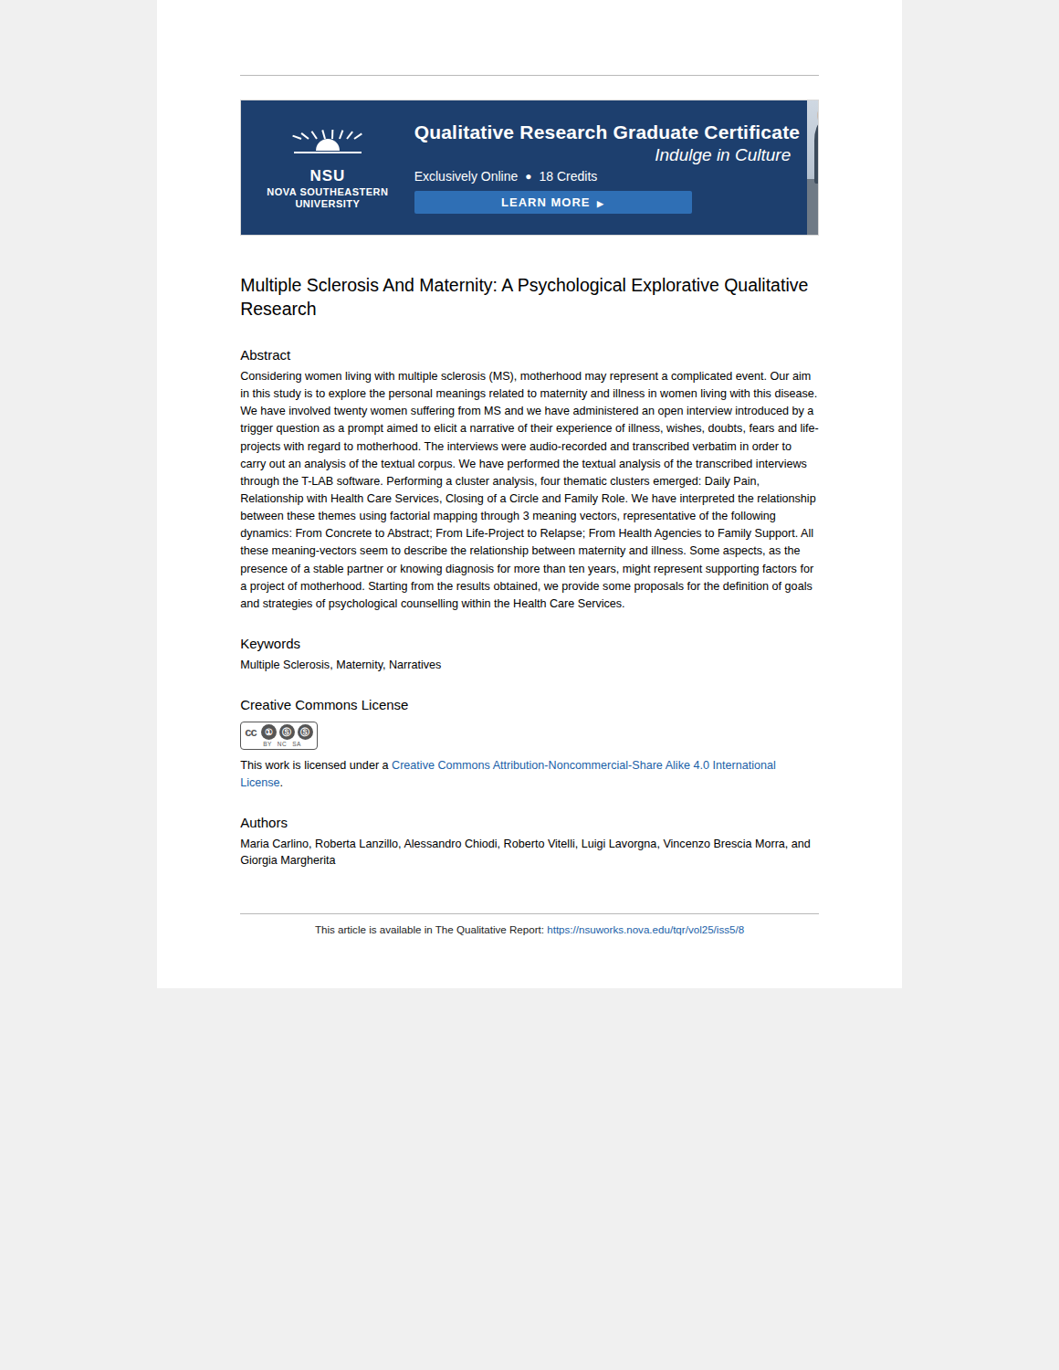NSUNOVA SOUTHEASTERN
UNIVERSITY
Qualitative Research Graduate Certificate
Indulge in Culture
Exclusively Online●18 Credits
LEARN MORE
NOVA SOUTHEA
Multiple Sclerosis And Maternity: A Psychological Explorative Qualitative Research
Abstract
Considering women living with multiple sclerosis (MS), motherhood may represent a complicated event. Our aim in this study is to explore the personal meanings related to maternity and illness in women living with this disease. We have involved twenty women suffering from MS and we have administered an open interview introduced by a trigger question as a prompt aimed to elicit a narrative of their experience of illness, wishes, doubts, fears and life-projects with regard to motherhood. The interviews were audio-recorded and transcribed verbatim in order to carry out an analysis of the textual corpus. We have performed the textual analysis of the transcribed interviews through the T-LAB software. Performing a cluster analysis, four thematic clusters emerged: Daily Pain, Relationship with Health Care Services, Closing of a Circle and Family Role. We have interpreted the relationship between these themes using factorial mapping through 3 meaning vectors, representative of the following dynamics: From Concrete to Abstract; From Life-Project to Relapse; From Health Agencies to Family Support. All these meaning-vectors seem to describe the relationship between maternity and illness. Some aspects, as the presence of a stable partner or knowing diagnosis for more than ten years, might represent supporting factors for a project of motherhood. Starting from the results obtained, we provide some proposals for the definition of goals and strategies of psychological counselling within the Health Care Services.
Keywords
Multiple Sclerosis, Maternity, Narratives
Creative Commons License
cc ① Ⓢ Ⓢ
BY NC SA
This work is licensed under a Creative Commons Attribution-Noncommercial-Share Alike 4.0 International License.
Authors
Maria Carlino, Roberta Lanzillo, Alessandro Chiodi, Roberto Vitelli, Luigi Lavorgna, Vincenzo Brescia Morra, and Giorgia Margherita
This article is available in The Qualitative Report: https://nsuworks.nova.edu/tqr/vol25/iss5/8